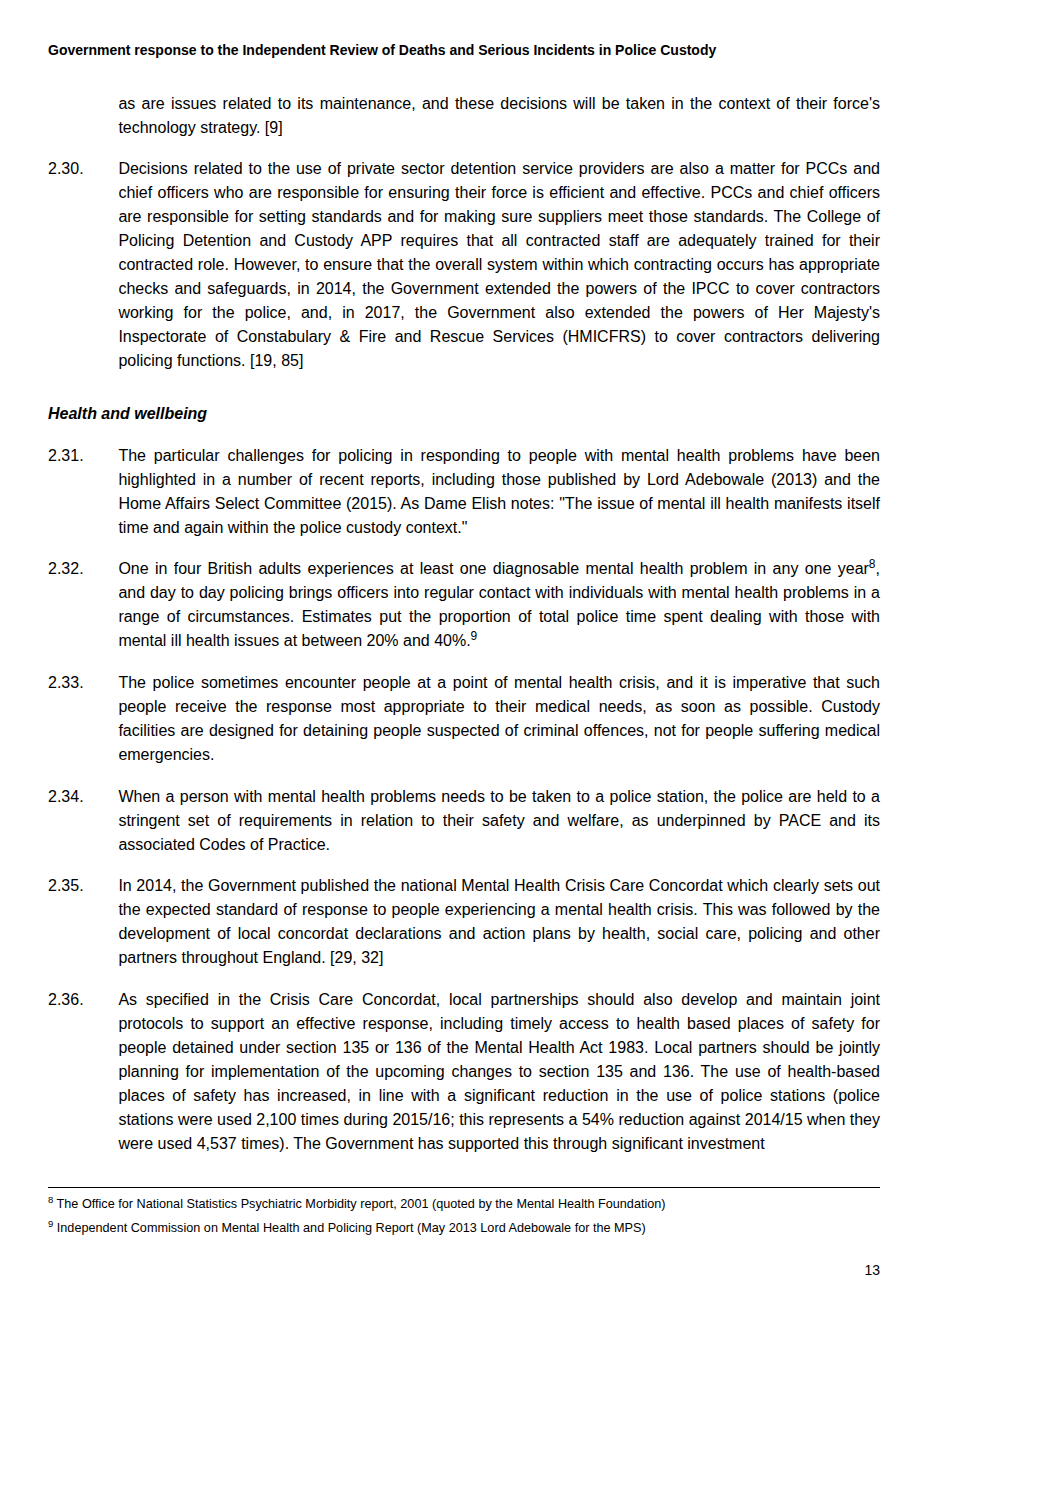Government response to the Independent Review of Deaths and Serious Incidents in Police Custody
as are issues related to its maintenance, and these decisions will be taken in the context of their force's technology strategy. [9]
2.30.
Decisions related to the use of private sector detention service providers are also a matter for PCCs and chief officers who are responsible for ensuring their force is efficient and effective. PCCs and chief officers are responsible for setting standards and for making sure suppliers meet those standards. The College of Policing Detention and Custody APP requires that all contracted staff are adequately trained for their contracted role. However, to ensure that the overall system within which contracting occurs has appropriate checks and safeguards, in 2014, the Government extended the powers of the IPCC to cover contractors working for the police, and, in 2017, the Government also extended the powers of Her Majesty's Inspectorate of Constabulary & Fire and Rescue Services (HMICFRS) to cover contractors delivering policing functions. [19, 85]
Health and wellbeing
2.31.
The particular challenges for policing in responding to people with mental health problems have been highlighted in a number of recent reports, including those published by Lord Adebowale (2013) and the Home Affairs Select Committee (2015). As Dame Elish notes: "The issue of mental ill health manifests itself time and again within the police custody context."
2.32.
One in four British adults experiences at least one diagnosable mental health problem in any one year8, and day to day policing brings officers into regular contact with individuals with mental health problems in a range of circumstances. Estimates put the proportion of total police time spent dealing with those with mental ill health issues at between 20% and 40%.9
2.33.
The police sometimes encounter people at a point of mental health crisis, and it is imperative that such people receive the response most appropriate to their medical needs, as soon as possible. Custody facilities are designed for detaining people suspected of criminal offences, not for people suffering medical emergencies.
2.34.
When a person with mental health problems needs to be taken to a police station, the police are held to a stringent set of requirements in relation to their safety and welfare, as underpinned by PACE and its associated Codes of Practice.
2.35.
In 2014, the Government published the national Mental Health Crisis Care Concordat which clearly sets out the expected standard of response to people experiencing a mental health crisis. This was followed by the development of local concordat declarations and action plans by health, social care, policing and other partners throughout England. [29, 32]
2.36.
As specified in the Crisis Care Concordat, local partnerships should also develop and maintain joint protocols to support an effective response, including timely access to health based places of safety for people detained under section 135 or 136 of the Mental Health Act 1983. Local partners should be jointly planning for implementation of the upcoming changes to section 135 and 136. The use of health-based places of safety has increased, in line with a significant reduction in the use of police stations (police stations were used 2,100 times during 2015/16; this represents a 54% reduction against 2014/15 when they were used 4,537 times). The Government has supported this through significant investment
8 The Office for National Statistics Psychiatric Morbidity report, 2001 (quoted by the Mental Health Foundation)
9 Independent Commission on Mental Health and Policing Report (May 2013 Lord Adebowale for the MPS)
13